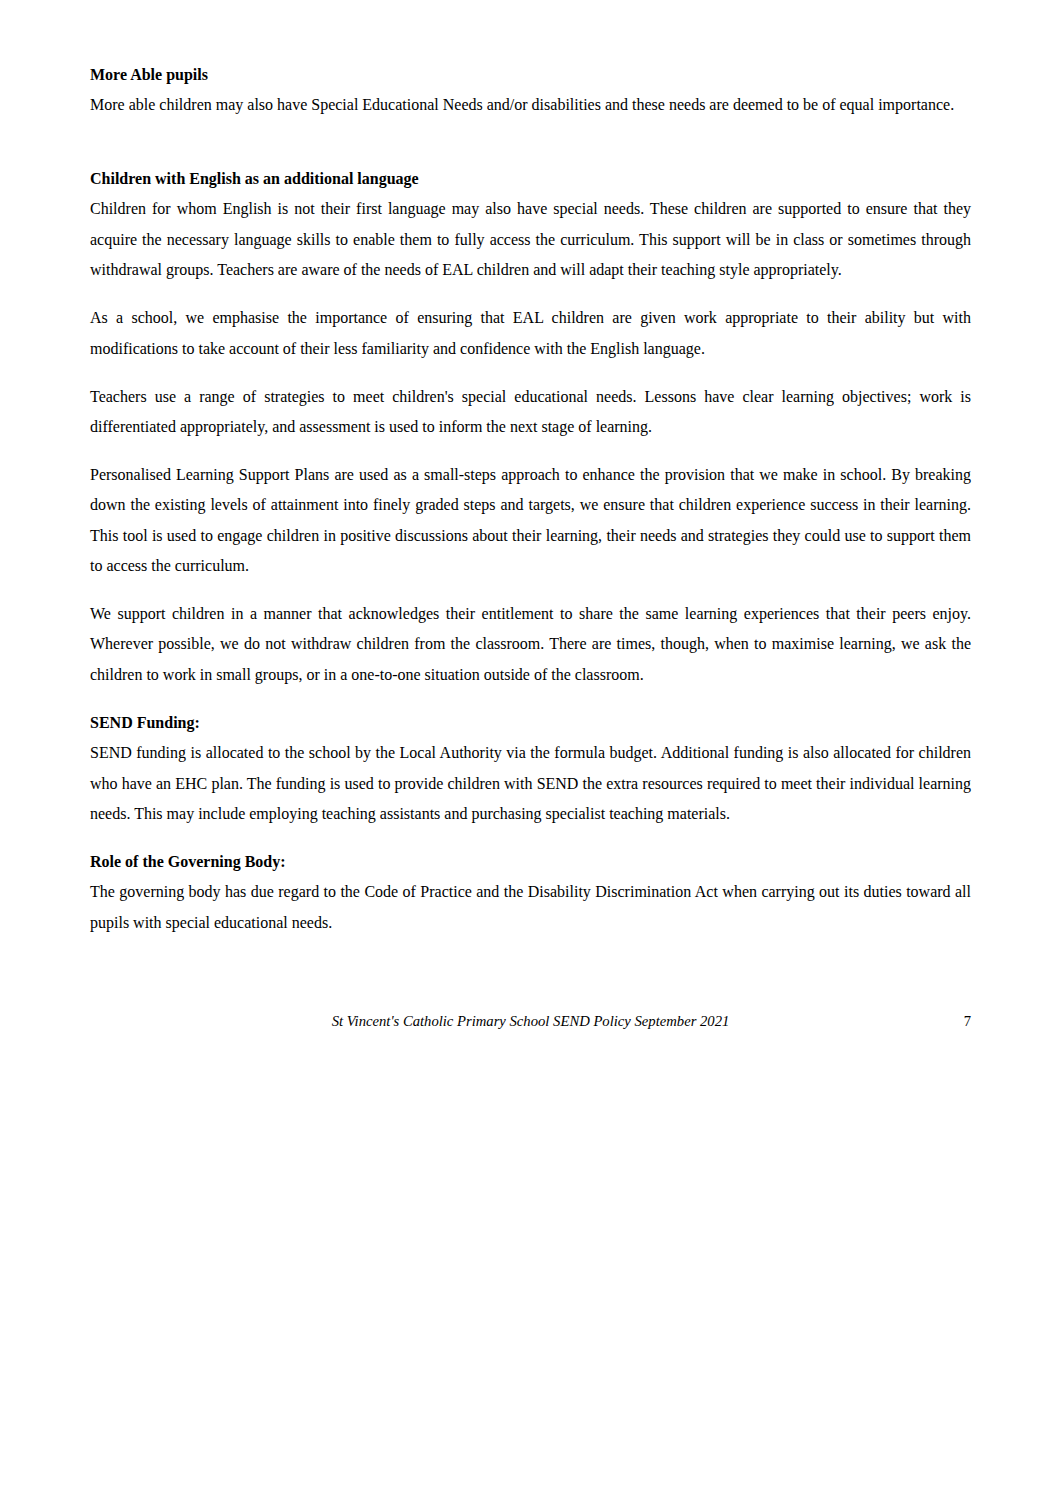More Able pupils
More able children may also have Special Educational Needs and/or disabilities and these needs are deemed to be of equal importance.
Children with English as an additional language
Children for whom English is not their first language may also have special needs. These children are supported to ensure that they acquire the necessary language skills to enable them to fully access the curriculum. This support will be in class or sometimes through withdrawal groups. Teachers are aware of the needs of EAL children and will adapt their teaching style appropriately.
As a school, we emphasise the importance of ensuring that EAL children are given work appropriate to their ability but with modifications to take account of their less familiarity and confidence with the English language.
Teachers use a range of strategies to meet children's special educational needs. Lessons have clear learning objectives; work is differentiated appropriately, and assessment is used to inform the next stage of learning.
Personalised Learning Support Plans are used as a small-steps approach to enhance the provision that we make in school. By breaking down the existing levels of attainment into finely graded steps and targets, we ensure that children experience success in their learning. This tool is used to engage children in positive discussions about their learning, their needs and strategies they could use to support them to access the curriculum.
We support children in a manner that acknowledges their entitlement to share the same learning experiences that their peers enjoy. Wherever possible, we do not withdraw children from the classroom. There are times, though, when to maximise learning, we ask the children to work in small groups, or in a one-to-one situation outside of the classroom.
SEND Funding:
SEND funding is allocated to the school by the Local Authority via the formula budget. Additional funding is also allocated for children who have an EHC plan. The funding is used to provide children with SEND the extra resources required to meet their individual learning needs. This may include employing teaching assistants and purchasing specialist teaching materials.
Role of the Governing Body:
The governing body has due regard to the Code of Practice and the Disability Discrimination Act when carrying out its duties toward all pupils with special educational needs.
St Vincent's Catholic Primary School SEND Policy September 2021 7